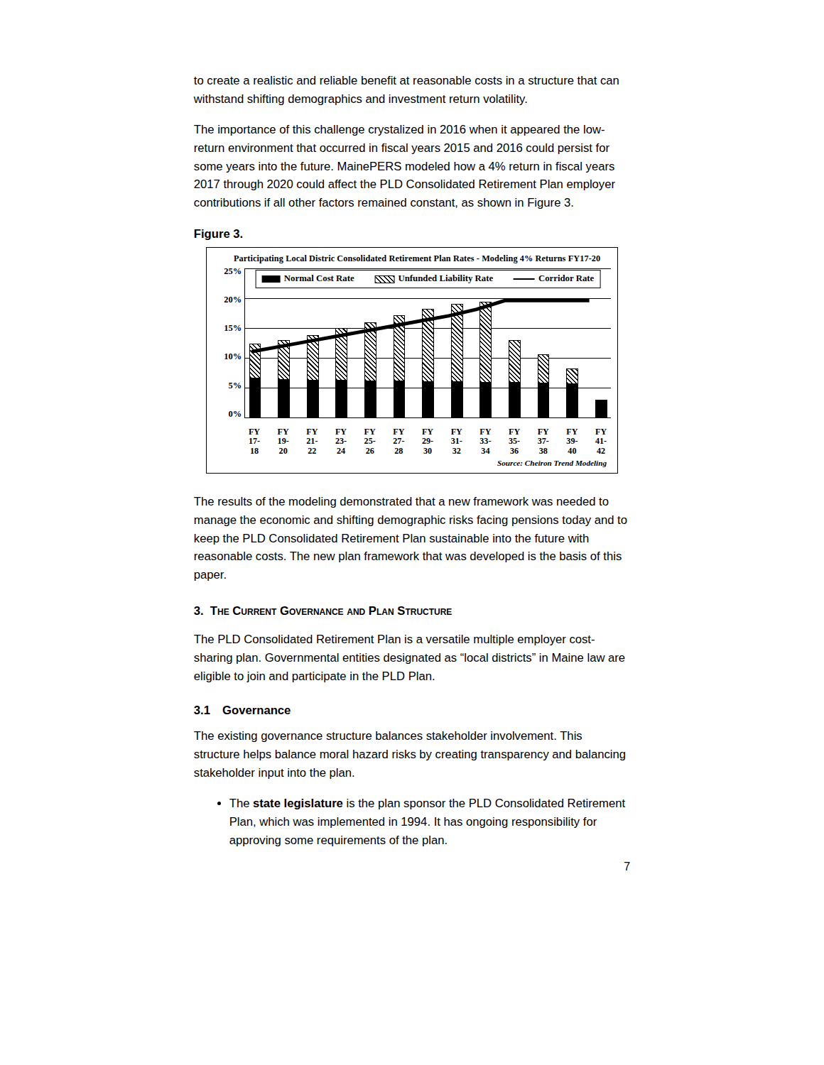to create a realistic and reliable benefit at reasonable costs in a structure that can withstand shifting demographics and investment return volatility.
The importance of this challenge crystalized in 2016 when it appeared the low-return environment that occurred in fiscal years 2015 and 2016 could persist for some years into the future. MainePERS modeled how a 4% return in fiscal years 2017 through 2020 could affect the PLD Consolidated Retirement Plan employer contributions if all other factors remained constant, as shown in Figure 3.
Figure 3.
Participating Local Distric Consolidated Retirement Plan Rates - Modeling 4% Returns FY17-20
25%
20%
15%
10%
5%
0%
Normal Cost Rate Unfunded Liability Rate Corridor Rate
FY
17-18
FY
19-20
FY
21-22
FY
23-24
FY
25-26
FY
27-28
FY
29-30
FY
31-32
FY
33-34
FY
35-36
FY
37-38
FY
39-40
FY
41-42
Source: Cheiron Trend Modeling
The results of the modeling demonstrated that a new framework was needed to manage the economic and shifting demographic risks facing pensions today and to keep the PLD Consolidated Retirement Plan sustainable into the future with reasonable costs. The new plan framework that was developed is the basis of this paper.
3. The Current Governance and Plan Structure
The PLD Consolidated Retirement Plan is a versatile multiple employer cost-sharing plan. Governmental entities designated as “local districts” in Maine law are eligible to join and participate in the PLD Plan.
3.1 Governance
The existing governance structure balances stakeholder involvement. This structure helps balance moral hazard risks by creating transparency and balancing stakeholder input into the plan.
The state legislature is the plan sponsor the PLD Consolidated Retirement Plan, which was implemented in 1994. It has ongoing responsibility for approving some requirements of the plan.
7